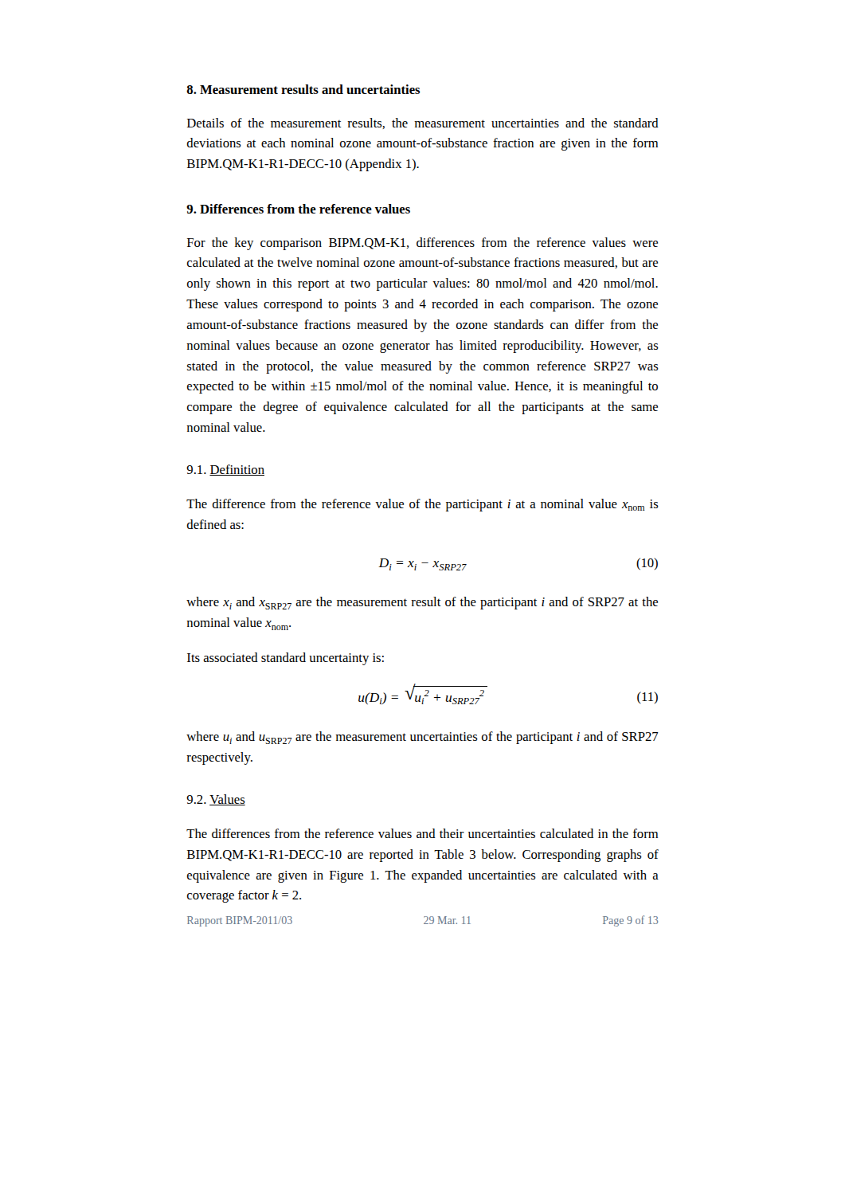8. Measurement results and uncertainties
Details of the measurement results, the measurement uncertainties and the standard deviations at each nominal ozone amount-of-substance fraction are given in the form BIPM.QM-K1-R1-DECC-10 (Appendix 1).
9. Differences from the reference values
For the key comparison BIPM.QM-K1, differences from the reference values were calculated at the twelve nominal ozone amount-of-substance fractions measured, but are only shown in this report at two particular values: 80 nmol/mol and 420 nmol/mol. These values correspond to points 3 and 4 recorded in each comparison. The ozone amount-of-substance fractions measured by the ozone standards can differ from the nominal values because an ozone generator has limited reproducibility. However, as stated in the protocol, the value measured by the common reference SRP27 was expected to be within ±15 nmol/mol of the nominal value. Hence, it is meaningful to compare the degree of equivalence calculated for all the participants at the same nominal value.
9.1. Definition
The difference from the reference value of the participant i at a nominal value xnom is defined as:
Di = xi − xSRP27 (10)
where xi and xSRP27 are the measurement result of the participant i and of SRP27 at the nominal value xnom.
Its associated standard uncertainty is:
u(Di) = ui2 + uSRP272 (11)
where ui and uSRP27 are the measurement uncertainties of the participant i and of SRP27 respectively.
9.2. Values
The differences from the reference values and their uncertainties calculated in the form BIPM.QM-K1-R1-DECC-10 are reported in Table 3 below. Corresponding graphs of equivalence are given in Figure 1. The expanded uncertainties are calculated with a coverage factor k = 2.
Rapport BIPM-2011/03 29 Mar. 11 Page 9 of 13